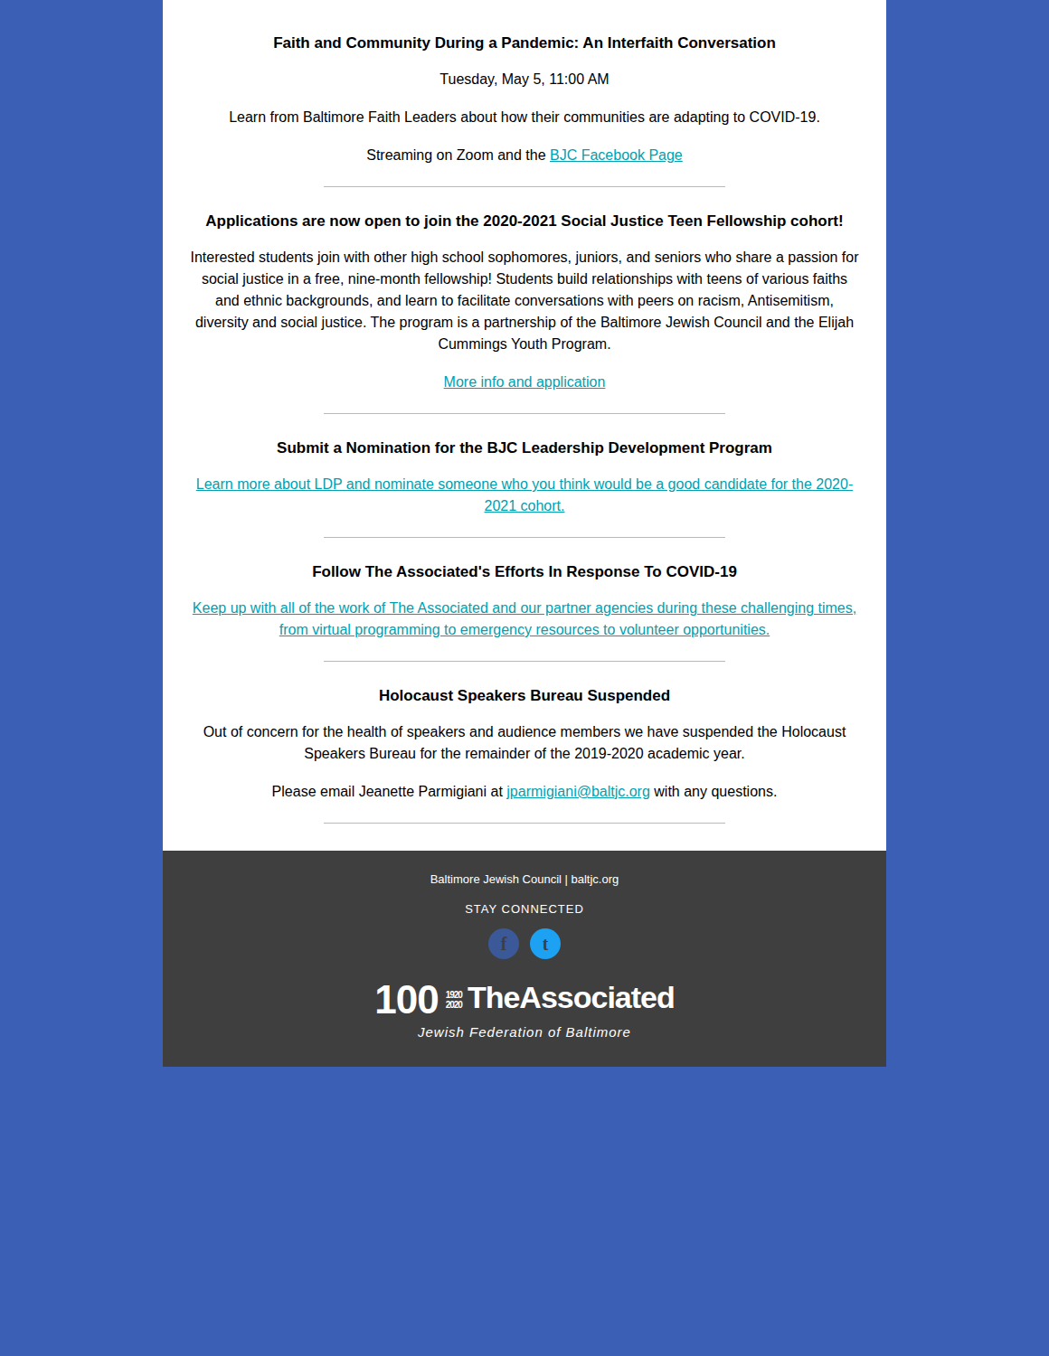Faith and Community During a Pandemic: An Interfaith Conversation
Tuesday, May 5, 11:00 AM
Learn from Baltimore Faith Leaders about how their communities are adapting to COVID-19.
Streaming on Zoom and the BJC Facebook Page
Applications are now open to join the 2020-2021 Social Justice Teen Fellowship cohort!
Interested students join with other high school sophomores, juniors, and seniors who share a passion for social justice in a free, nine-month fellowship! Students build relationships with teens of various faiths and ethnic backgrounds, and learn to facilitate conversations with peers on racism, Antisemitism, diversity and social justice. The program is a partnership of the Baltimore Jewish Council and the Elijah Cummings Youth Program.
More info and application
Submit a Nomination for the BJC Leadership Development Program
Learn more about LDP and nominate someone who you think would be a good candidate for the 2020-2021 cohort.
Follow The Associated's Efforts In Response To COVID-19
Keep up with all of the work of The Associated and our partner agencies during these challenging times, from virtual programming to emergency resources to volunteer opportunities.
Holocaust Speakers Bureau Suspended
Out of concern for the health of speakers and audience members we have suspended the Holocaust Speakers Bureau for the remainder of the 2019-2020 academic year.
Please email Jeanette Parmigiani at jparmigiani@baltjc.org with any questions.
Baltimore Jewish Council | baltjc.org
STAY CONNECTED
ft
1001920
2020 TheAssociated Jewish Federation of Baltimore